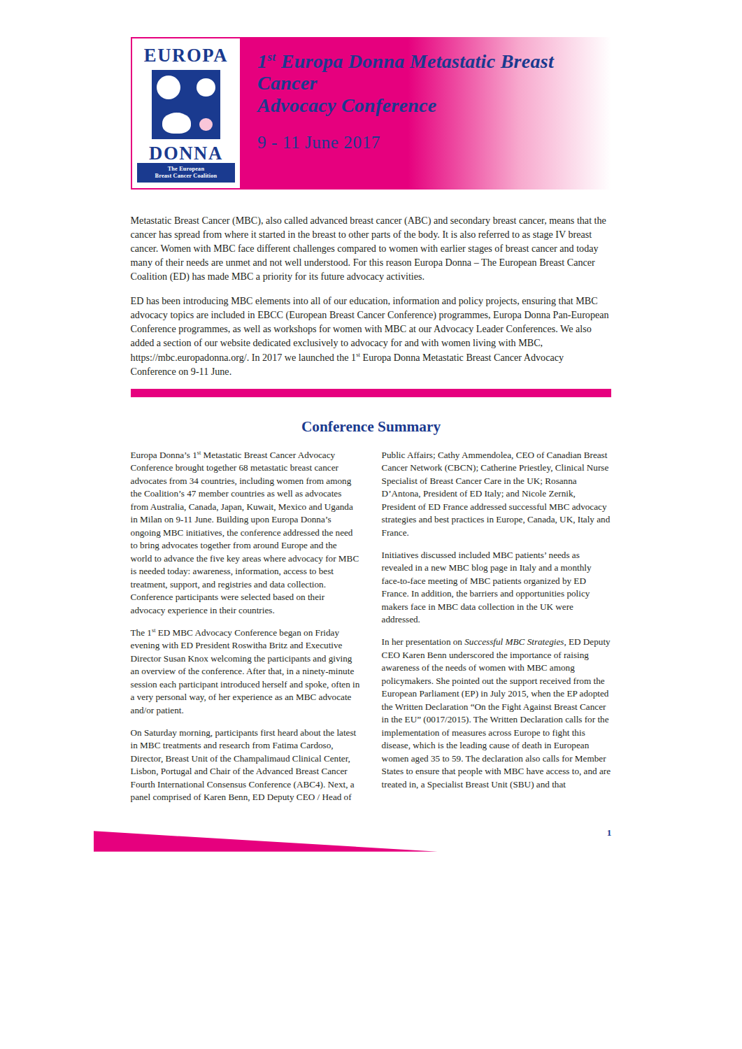EUROPA
DONNA
The European
Breast Cancer Coalition
1st Europa Donna Metastatic Breast Cancer
Advocacy Conference
9 - 11 June 2017
Metastatic Breast Cancer (MBC), also called advanced breast cancer (ABC) and secondary breast cancer, means that the cancer has spread from where it started in the breast to other parts of the body. It is also referred to as stage IV breast cancer. Women with MBC face different challenges compared to women with earlier stages of breast cancer and today many of their needs are unmet and not well understood. For this reason Europa Donna – The European Breast Cancer Coalition (ED) has made MBC a priority for its future advocacy activities.
ED has been introducing MBC elements into all of our education, information and policy projects, ensuring that MBC advocacy topics are included in EBCC (European Breast Cancer Conference) programmes, Europa Donna Pan-European Conference programmes, as well as workshops for women with MBC at our Advocacy Leader Conferences. We also added a section of our website dedicated exclusively to advocacy for and with women living with MBC, https://mbc.europadonna.org/. In 2017 we launched the 1st Europa Donna Metastatic Breast Cancer Advocacy Conference on 9-11 June.
Conference Summary
Europa Donna’s 1st Metastatic Breast Cancer Advocacy Conference brought together 68 metastatic breast cancer advocates from 34 countries, including women from among the Coalition’s 47 member countries as well as advocates from Australia, Canada, Japan, Kuwait, Mexico and Uganda in Milan on 9-11 June. Building upon Europa Donna’s ongoing MBC initiatives, the conference addressed the need to bring advocates together from around Europe and the world to advance the five key areas where advocacy for MBC is needed today: awareness, information, access to best treatment, support, and registries and data collection. Conference participants were selected based on their advocacy experience in their countries.
The 1st ED MBC Advocacy Conference began on Friday evening with ED President Roswitha Britz and Executive Director Susan Knox welcoming the participants and giving an overview of the conference. After that, in a ninety-minute session each participant introduced herself and spoke, often in a very personal way, of her experience as an MBC advocate and/or patient.
On Saturday morning, participants first heard about the latest in MBC treatments and research from Fatima Cardoso, Director, Breast Unit of the Champalimaud Clinical Center, Lisbon, Portugal and Chair of the Advanced Breast Cancer Fourth International Consensus Conference (ABC4). Next, a panel comprised of Karen Benn, ED Deputy CEO / Head of Public Affairs; Cathy Ammendolea, CEO of Canadian Breast Cancer Network (CBCN); Catherine Priestley, Clinical Nurse Specialist of Breast Cancer Care in the UK; Rosanna D’Antona, President of ED Italy; and Nicole Zernik, President of ED France addressed successful MBC advocacy strategies and best practices in Europe, Canada, UK, Italy and France.
Initiatives discussed included MBC patients’ needs as revealed in a new MBC blog page in Italy and a monthly face-to-face meeting of MBC patients organized by ED France. In addition, the barriers and opportunities policy makers face in MBC data collection in the UK were addressed.
In her presentation on Successful MBC Strategies, ED Deputy CEO Karen Benn underscored the importance of raising awareness of the needs of women with MBC among policymakers. She pointed out the support received from the European Parliament (EP) in July 2015, when the EP adopted the Written Declaration “On the Fight Against Breast Cancer in the EU” (0017/2015). The Written Declaration calls for the implementation of measures across Europe to fight this disease, which is the leading cause of death in European women aged 35 to 59. The declaration also calls for Member States to ensure that people with MBC have access to, and are treated in, a Specialist Breast Unit (SBU) and that
1